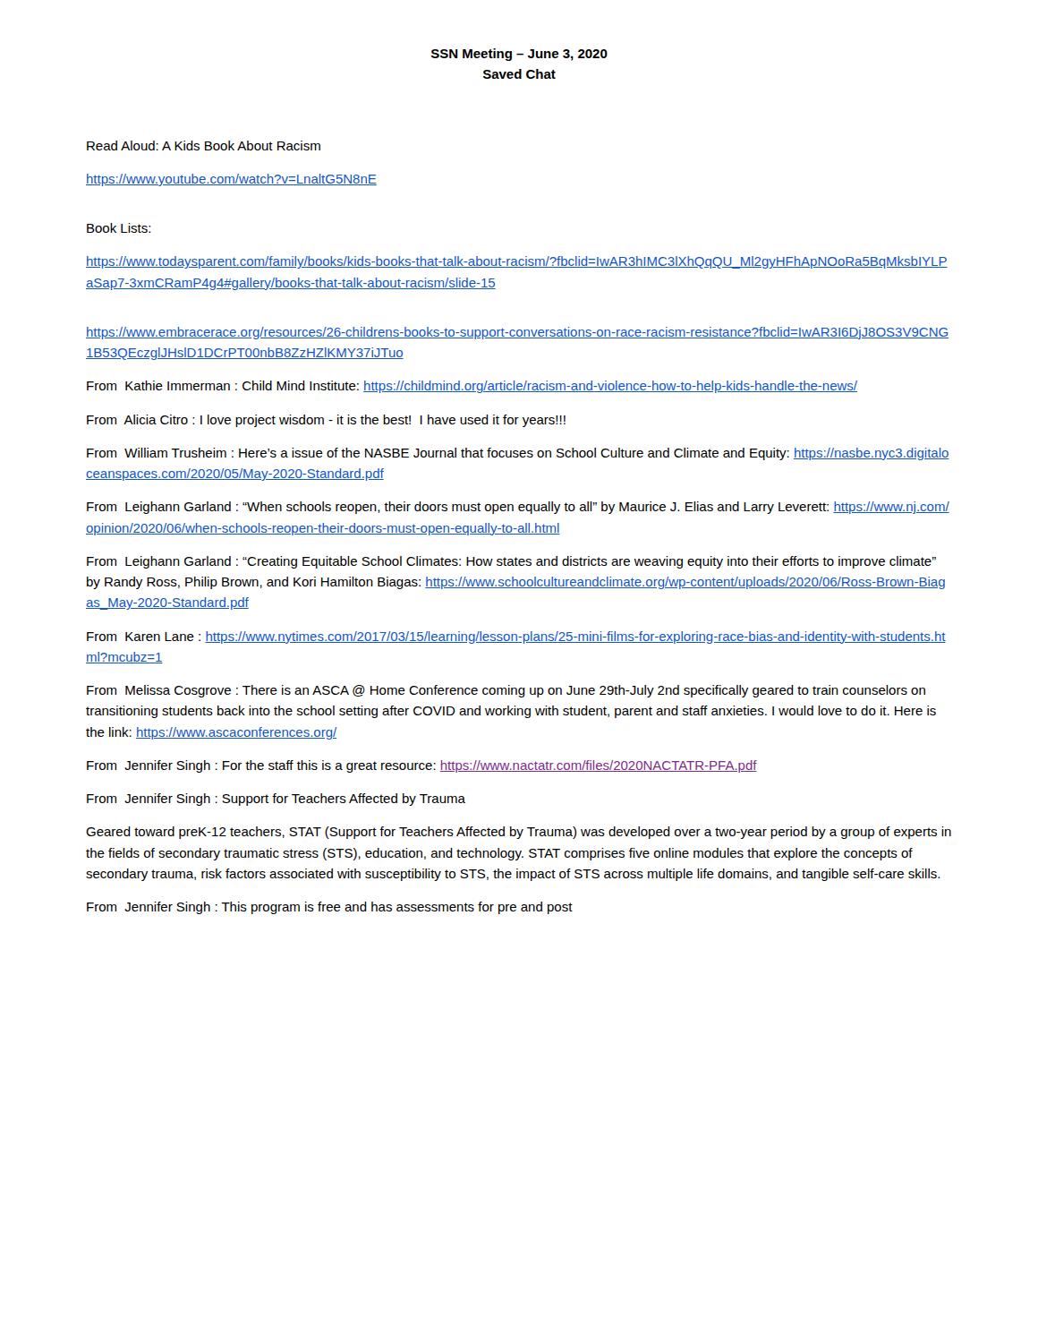SSN Meeting – June 3, 2020 Saved Chat
Read Aloud: A Kids Book About Racism
https://www.youtube.com/watch?v=LnaltG5N8nE
Book Lists:
https://www.todaysparent.com/family/books/kids-books-that-talk-about-racism/?fbclid=IwAR3hIMC3lXhQqQU_Ml2gyHFhApNOoRa5BqMksbIYLPaSap7-3xmCRamP4g4#gallery/books-that-talk-about-racism/slide-15
https://www.embracerace.org/resources/26-childrens-books-to-support-conversations-on-race-racism-resistance?fbclid=IwAR3I6DjJ8OS3V9CNG1B53QEczglJHslD1DCrPT00nbB8ZzHZlKMY37iJTuo
From Kathie Immerman : Child Mind Institute: https://childmind.org/article/racism-and-violence-how-to-help-kids-handle-the-news/
From Alicia Citro : I love project wisdom - it is the best! I have used it for years!!!
From William Trusheim : Here’s a issue of the NASBE Journal that focuses on School Culture and Climate and Equity: https://nasbe.nyc3.digitaloceanspaces.com/2020/05/May-2020-Standard.pdf
From Leighann Garland : “When schools reopen, their doors must open equally to all” by Maurice J. Elias and Larry Leverett: https://www.nj.com/opinion/2020/06/when-schools-reopen-their-doors-must-open-equally-to-all.html
From Leighann Garland : “Creating Equitable School Climates: How states and districts are weaving equity into their efforts to improve climate” by Randy Ross, Philip Brown, and Kori Hamilton Biagas: https://www.schoolcultureandclimate.org/wp-content/uploads/2020/06/Ross-Brown-Biagas_May-2020-Standard.pdf
From Karen Lane : https://www.nytimes.com/2017/03/15/learning/lesson-plans/25-mini-films-for-exploring-race-bias-and-identity-with-students.html?mcubz=1
From Melissa Cosgrove : There is an ASCA @ Home Conference coming up on June 29th-July 2nd specifically geared to train counselors on transitioning students back into the school setting after COVID and working with student, parent and staff anxieties. I would love to do it. Here is the link: https://www.ascaconferences.org/
From Jennifer Singh : For the staff this is a great resource: https://www.nactatr.com/files/2020NACTATR-PFA.pdf
From Jennifer Singh : Support for Teachers Affected by Trauma
Geared toward preK-12 teachers, STAT (Support for Teachers Affected by Trauma) was developed over a two-year period by a group of experts in the fields of secondary traumatic stress (STS), education, and technology. STAT comprises five online modules that explore the concepts of secondary trauma, risk factors associated with susceptibility to STS, the impact of STS across multiple life domains, and tangible self-care skills.
From Jennifer Singh : This program is free and has assessments for pre and post